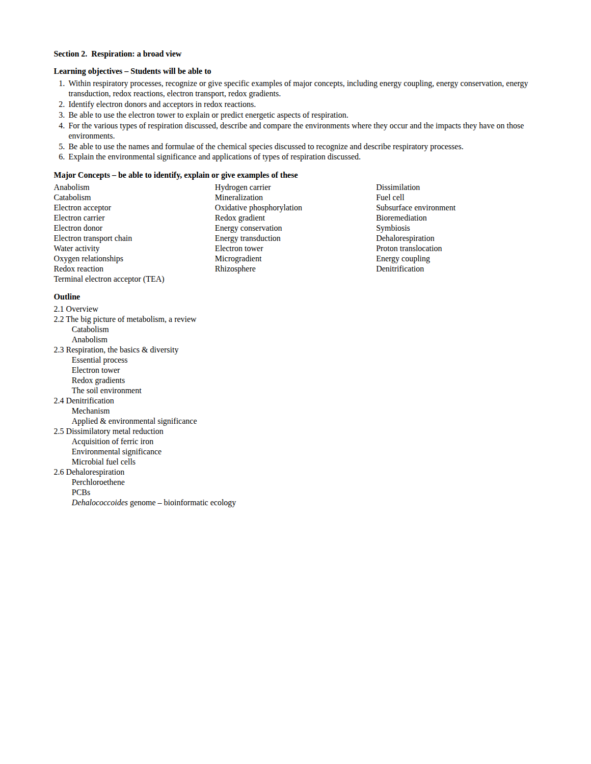Section 2. Respiration: a broad view
Learning objectives – Students will be able to
Within respiratory processes, recognize or give specific examples of major concepts, including energy coupling, energy conservation, energy transduction, redox reactions, electron transport, redox gradients.
Identify electron donors and acceptors in redox reactions.
Be able to use the electron tower to explain or predict energetic aspects of respiration.
For the various types of respiration discussed, describe and compare the environments where they occur and the impacts they have on those environments.
Be able to use the names and formulae of the chemical species discussed to recognize and describe respiratory processes.
Explain the environmental significance and applications of types of respiration discussed.
Major Concepts – be able to identify, explain or give examples of these
| Anabolism | Hydrogen carrier | Dissimilation |
| Catabolism | Mineralization | Fuel cell |
| Electron acceptor | Oxidative phosphorylation | Subsurface environment |
| Electron carrier | Redox gradient | Bioremediation |
| Electron donor | Energy conservation | Symbiosis |
| Electron transport chain | Energy transduction | Dehalorespiration |
| Water activity | Electron tower | Proton translocation |
| Oxygen relationships | Microgradient | Energy coupling |
| Redox reaction | Rhizosphere | Denitrification |
| Terminal electron acceptor (TEA) |
Outline
2.1 Overview
2.2 The big picture of metabolism, a review
Catabolism
Anabolism
2.3 Respiration, the basics & diversity
Essential process
Electron tower
Redox gradients
The soil environment
2.4 Denitrification
Mechanism
Applied & environmental significance
2.5 Dissimilatory metal reduction
Acquisition of ferric iron
Environmental significance
Microbial fuel cells
2.6 Dehalorespiration
Perchloroethene
PCBs
Dehalococcoides genome – bioinformatic ecology